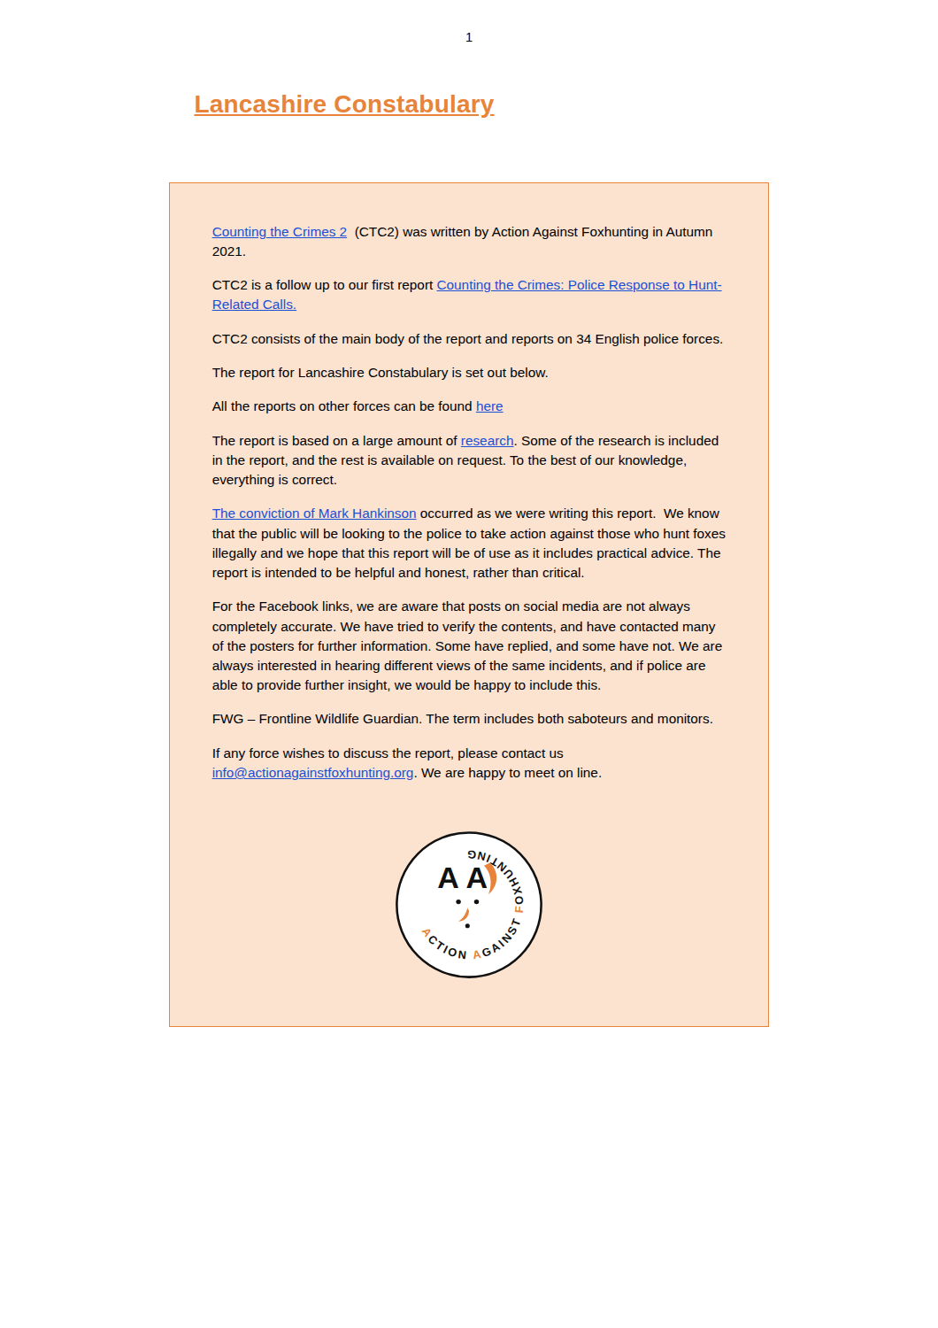1
Lancashire Constabulary
Counting the Crimes 2 (CTC2) was written by Action Against Foxhunting in Autumn 2021.
CTC2 is a follow up to our first report Counting the Crimes: Police Response to Hunt-Related Calls.
CTC2 consists of the main body of the report and reports on 34 English police forces.
The report for Lancashire Constabulary is set out below.
All the reports on other forces can be found here
The report is based on a large amount of research. Some of the research is included in the report, and the rest is available on request. To the best of our knowledge, everything is correct.
The conviction of Mark Hankinson occurred as we were writing this report. We know that the public will be looking to the police to take action against those who hunt foxes illegally and we hope that this report will be of use as it includes practical advice. The report is intended to be helpful and honest, rather than critical.
For the Facebook links, we are aware that posts on social media are not always completely accurate. We have tried to verify the contents, and have contacted many of the posters for further information. Some have replied, and some have not. We are always interested in hearing different views of the same incidents, and if police are able to provide further insight, we would be happy to include this.
FWG – Frontline Wildlife Guardian. The term includes both saboteurs and monitors.
If any force wishes to discuss the report, please contact us info@actionagainstfoxhunting.org. We are happy to meet on line.
ACTION AGAINST FOXHUNTING A A